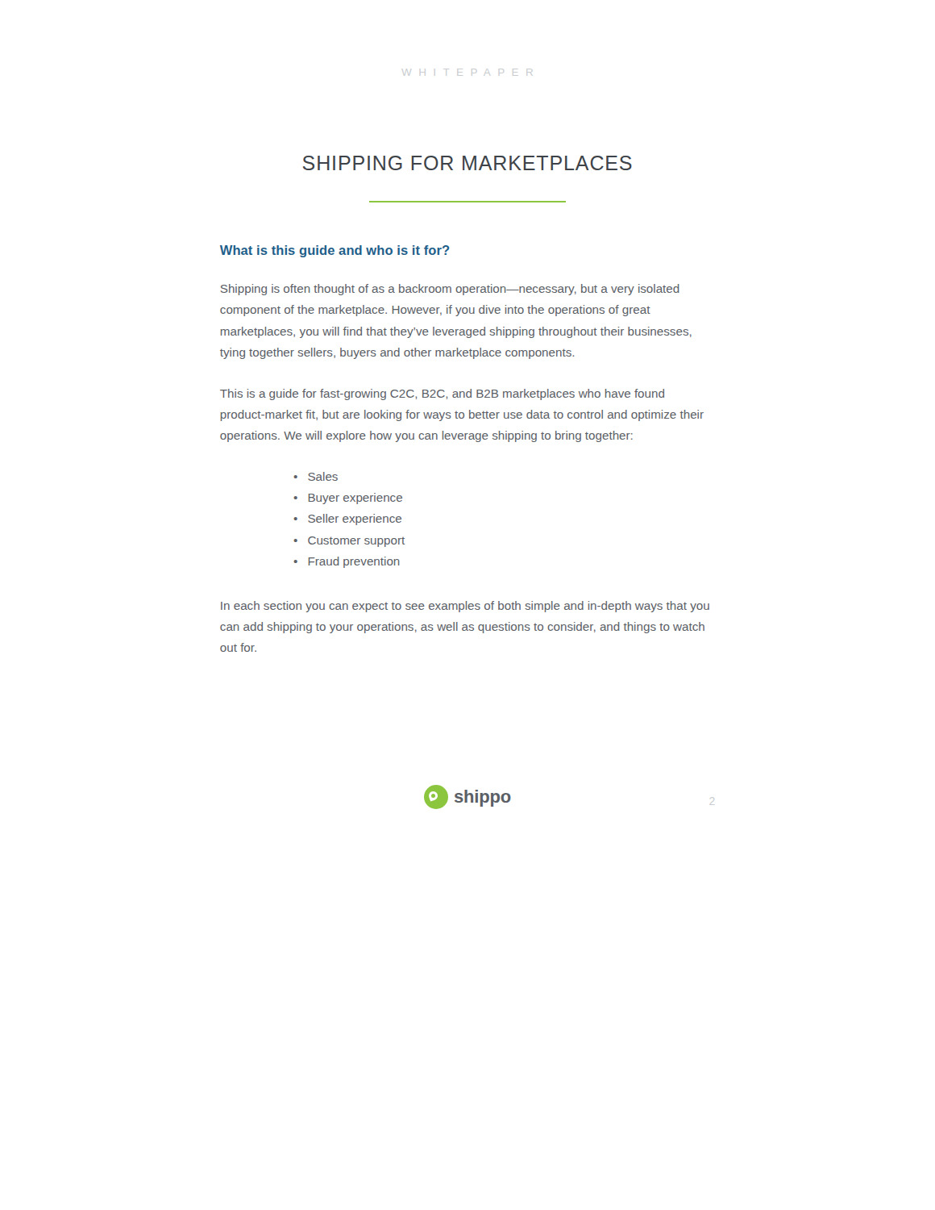Whitepaper
SHIPPING FOR MARKETPLACES
What is this guide and who is it for?
Shipping is often thought of as a backroom operation—necessary, but a very isolated component of the marketplace. However, if you dive into the operations of great marketplaces, you will find that they’ve leveraged shipping throughout their businesses, tying together sellers, buyers and other marketplace components.
This is a guide for fast-growing C2C, B2C, and B2B marketplaces who have found product-market fit, but are looking for ways to better use data to control and optimize their operations. We will explore how you can leverage shipping to bring together:
Sales
Buyer experience
Seller experience
Customer support
Fraud prevention
In each section you can expect to see examples of both simple and in-depth ways that you can add shipping to your operations, as well as questions to consider, and things to watch out for.
shippo
2